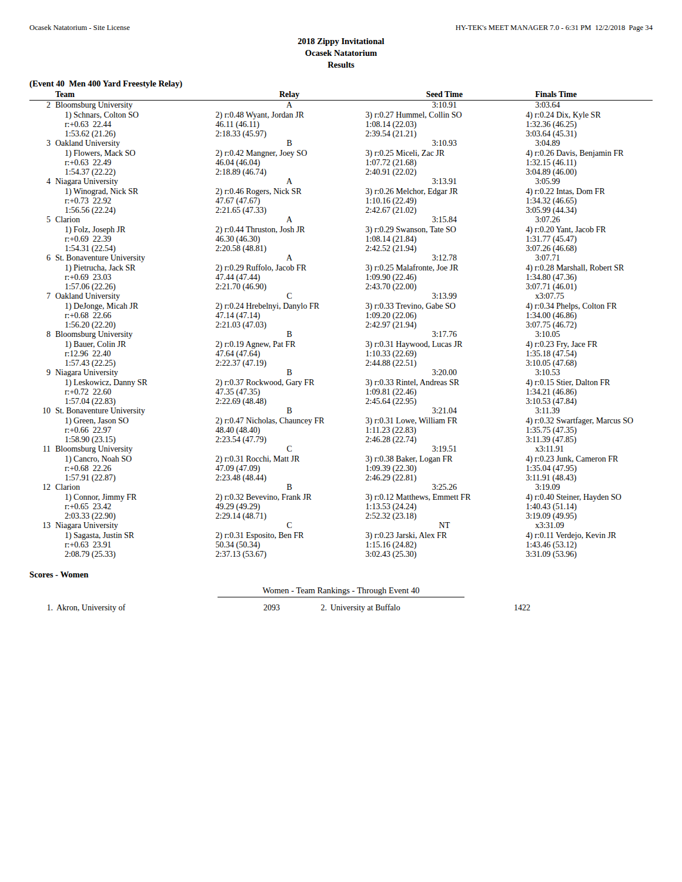Ocasek Natatorium - Site License
HY-TEK's MEET MANAGER 7.0 - 6:31 PM 12/2/2018 Page 34
2018 Zippy Invitational
Ocasek Natatorium
Results
(Event 40 Men 400 Yard Freestyle Relay)
| | Team | Relay | Seed Time | Finals Time |
| 2 | Bloomsburg University | A | 3:10.91 | 3:03.64 |
| | 1) Schnars, Colton SO | 2) r:0.48 Wyant, Jordan JR | 3) r:0.27 Hummel, Collin SO | 4) r:0.24 Dix, Kyle SR |
| | r:+0.63 22.44 | 46.11 (46.11) | 1:08.14 (22.03) | 1:32.36 (46.25) |
| | 1:53.62 (21.26) | 2:18.33 (45.97) | 2:39.54 (21.21) | 3:03.64 (45.31) |
| 3 | Oakland University | B | 3:10.93 | 3:04.89 |
| | 1) Flowers, Mack SO | 2) r:0.42 Mangner, Joey SO | 3) r:0.25 Miceli, Zac JR | 4) r:0.26 Davis, Benjamin FR |
| | r:+0.63 22.49 | 46.04 (46.04) | 1:07.72 (21.68) | 1:32.15 (46.11) |
| | 1:54.37 (22.22) | 2:18.89 (46.74) | 2:40.91 (22.02) | 3:04.89 (46.00) |
| 4 | Niagara University | A | 3:13.91 | 3:05.99 |
| | 1) Winograd, Nick SR | 2) r:0.46 Rogers, Nick SR | 3) r:0.26 Melchor, Edgar JR | 4) r:0.22 Intas, Dom FR |
| | r:+0.73 22.92 | 47.67 (47.67) | 1:10.16 (22.49) | 1:34.32 (46.65) |
| | 1:56.56 (22.24) | 2:21.65 (47.33) | 2:42.67 (21.02) | 3:05.99 (44.34) |
| 5 | Clarion | A | 3:15.84 | 3:07.26 |
| | 1) Folz, Joseph JR | 2) r:0.44 Thruston, Josh JR | 3) r:0.29 Swanson, Tate SO | 4) r:0.20 Yant, Jacob FR |
| | r:+0.69 22.39 | 46.30 (46.30) | 1:08.14 (21.84) | 1:31.77 (45.47) |
| | 1:54.31 (22.54) | 2:20.58 (48.81) | 2:42.52 (21.94) | 3:07.26 (46.68) |
| 6 | St. Bonaventure University | A | 3:12.78 | 3:07.71 |
| | 1) Pietrucha, Jack SR | 2) r:0.29 Ruffolo, Jacob FR | 3) r:0.25 Malafronte, Joe JR | 4) r:0.28 Marshall, Robert SR |
| | r:+0.69 23.03 | 47.44 (47.44) | 1:09.90 (22.46) | 1:34.80 (47.36) |
| | 1:57.06 (22.26) | 2:21.70 (46.90) | 2:43.70 (22.00) | 3:07.71 (46.01) |
| 7 | Oakland University | C | 3:13.99 | x3:07.75 |
| | 1) DeJonge, Micah JR | 2) r:0.24 Hrebelnyi, Danylo FR | 3) r:0.33 Trevino, Gabe SO | 4) r:0.34 Phelps, Colton FR |
| | r:+0.68 22.66 | 47.14 (47.14) | 1:09.20 (22.06) | 1:34.00 (46.86) |
| | 1:56.20 (22.20) | 2:21.03 (47.03) | 2:42.97 (21.94) | 3:07.75 (46.72) |
| 8 | Bloomsburg University | B | 3:17.76 | 3:10.05 |
| | 1) Bauer, Colin JR | 2) r:0.19 Agnew, Pat FR | 3) r:0.31 Haywood, Lucas JR | 4) r:0.23 Fry, Jace FR |
| | r:12.96 22.40 | 47.64 (47.64) | 1:10.33 (22.69) | 1:35.18 (47.54) |
| | 1:57.43 (22.25) | 2:22.37 (47.19) | 2:44.88 (22.51) | 3:10.05 (47.68) |
| 9 | Niagara University | B | 3:20.00 | 3:10.53 |
| | 1) Leskowicz, Danny SR | 2) r:0.37 Rockwood, Gary FR | 3) r:0.33 Rintel, Andreas SR | 4) r:0.15 Stier, Dalton FR |
| | r:+0.72 22.60 | 47.35 (47.35) | 1:09.81 (22.46) | 1:34.21 (46.86) |
| | 1:57.04 (22.83) | 2:22.69 (48.48) | 2:45.64 (22.95) | 3:10.53 (47.84) |
| 10 | St. Bonaventure University | B | 3:21.04 | 3:11.39 |
| | 1) Green, Jason SO | 2) r:0.47 Nicholas, Chauncey FR | 3) r:0.31 Lowe, William FR | 4) r:0.32 Swartfager, Marcus SO |
| | r:+0.66 22.97 | 48.40 (48.40) | 1:11.23 (22.83) | 1:35.75 (47.35) |
| | 1:58.90 (23.15) | 2:23.54 (47.79) | 2:46.28 (22.74) | 3:11.39 (47.85) |
| 11 | Bloomsburg University | C | 3:19.51 | x3:11.91 |
| | 1) Cancro, Noah SO | 2) r:0.31 Rocchi, Matt JR | 3) r:0.38 Baker, Logan FR | 4) r:0.23 Junk, Cameron FR |
| | r:+0.68 22.26 | 47.09 (47.09) | 1:09.39 (22.30) | 1:35.04 (47.95) |
| | 1:57.91 (22.87) | 2:23.48 (48.44) | 2:46.29 (22.81) | 3:11.91 (48.43) |
| 12 | Clarion | B | 3:25.26 | 3:19.09 |
| | 1) Connor, Jimmy FR | 2) r:0.32 Bevevino, Frank JR | 3) r:0.12 Matthews, Emmett FR | 4) r:0.40 Steiner, Hayden SO |
| | r:+0.65 23.42 | 49.29 (49.29) | 1:13.53 (24.24) | 1:40.43 (51.14) |
| | 2:03.33 (22.90) | 2:29.14 (48.71) | 2:52.32 (23.18) | 3:19.09 (49.95) |
| 13 | Niagara University | C | NT | x3:31.09 |
| | 1) Sagasta, Justin SR | 2) r:0.31 Esposito, Ben FR | 3) r:0.23 Jarski, Alex FR | 4) r:0.11 Verdejo, Kevin JR |
| | r:+0.63 23.91 | 50.34 (50.34) | 1:15.16 (24.82) | 1:43.46 (53.12) |
| | 2:08.79 (25.33) | 2:37.13 (53.67) | 3:02.43 (25.30) | 3:31.09 (53.96) |
Scores - Women
Women - Team Rankings - Through Event 40
1.
Akron, University of
2093
2.
University at Buffalo
1422